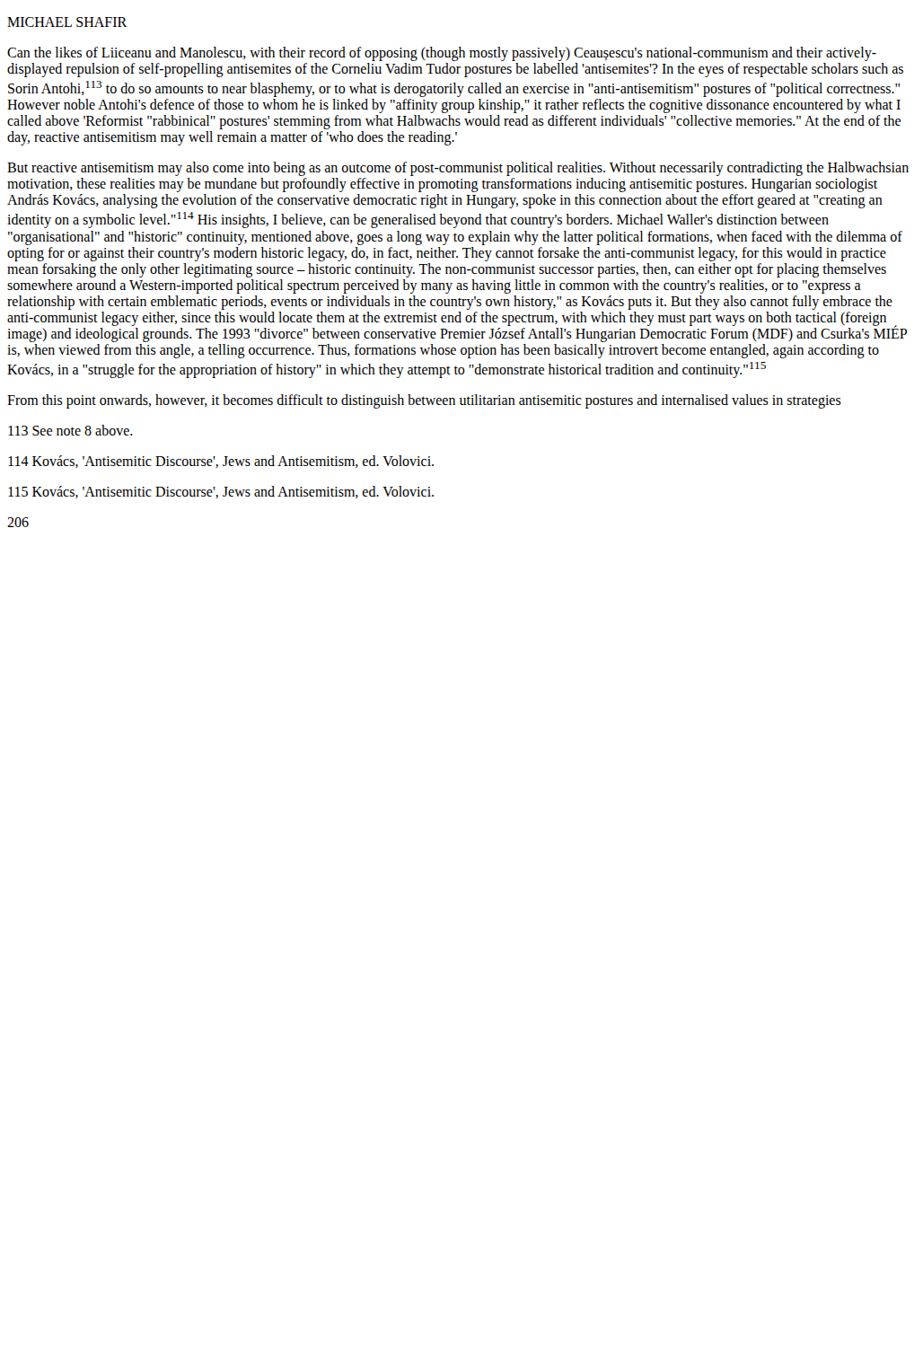MICHAEL SHAFIR
Can the likes of Liiceanu and Manolescu, with their record of opposing (though mostly passively) Ceaușescu's national-communism and their actively-displayed repulsion of self-propelling antisemites of the Corneliu Vadim Tudor postures be labelled 'antisemites'? In the eyes of respectable scholars such as Sorin Antohi,113 to do so amounts to near blasphemy, or to what is derogatorily called an exercise in "anti-antisemitism" postures of "political correctness." However noble Antohi's defence of those to whom he is linked by "affinity group kinship," it rather reflects the cognitive dissonance encountered by what I called above 'Reformist "rabbinical" postures' stemming from what Halbwachs would read as different individuals' "collective memories." At the end of the day, reactive antisemitism may well remain a matter of 'who does the reading.'
But reactive antisemitism may also come into being as an outcome of post-communist political realities. Without necessarily contradicting the Halbwachsian motivation, these realities may be mundane but profoundly effective in promoting transformations inducing antisemitic postures. Hungarian sociologist András Kovács, analysing the evolution of the conservative democratic right in Hungary, spoke in this connection about the effort geared at "creating an identity on a symbolic level."114 His insights, I believe, can be generalised beyond that country's borders. Michael Waller's distinction between "organisational" and "historic" continuity, mentioned above, goes a long way to explain why the latter political formations, when faced with the dilemma of opting for or against their country's modern historic legacy, do, in fact, neither. They cannot forsake the anti-communist legacy, for this would in practice mean forsaking the only other legitimating source – historic continuity. The non-communist successor parties, then, can either opt for placing themselves somewhere around a Western-imported political spectrum perceived by many as having little in common with the country's realities, or to "express a relationship with certain emblematic periods, events or individuals in the country's own history," as Kovács puts it. But they also cannot fully embrace the anti-communist legacy either, since this would locate them at the extremist end of the spectrum, with which they must part ways on both tactical (foreign image) and ideological grounds. The 1993 "divorce" between conservative Premier József Antall's Hungarian Democratic Forum (MDF) and Csurka's MIÉP is, when viewed from this angle, a telling occurrence. Thus, formations whose option has been basically introvert become entangled, again according to Kovács, in a "struggle for the appropriation of history" in which they attempt to "demonstrate historical tradition and continuity."115
From this point onwards, however, it becomes difficult to distinguish between utilitarian antisemitic postures and internalised values in strategies
113 See note 8 above.
114 Kovács, 'Antisemitic Discourse', Jews and Antisemitism, ed. Volovici.
115 Kovács, 'Antisemitic Discourse', Jews and Antisemitism, ed. Volovici.
206